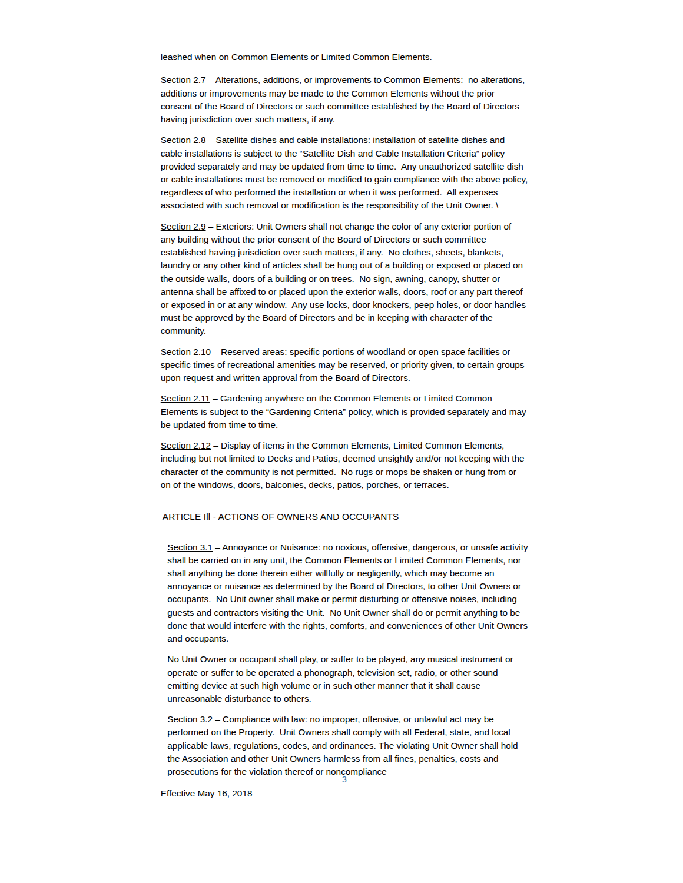leashed when on Common Elements or Limited Common Elements.
Section 2.7 – Alterations, additions, or improvements to Common Elements: no alterations, additions or improvements may be made to the Common Elements without the prior consent of the Board of Directors or such committee established by the Board of Directors having jurisdiction over such matters, if any.
Section 2.8 – Satellite dishes and cable installations: installation of satellite dishes and cable installations is subject to the “Satellite Dish and Cable Installation Criteria” policy provided separately and may be updated from time to time. Any unauthorized satellite dish or cable installations must be removed or modified to gain compliance with the above policy, regardless of who performed the installation or when it was performed. All expenses associated with such removal or modification is the responsibility of the Unit Owner. \
Section 2.9 – Exteriors: Unit Owners shall not change the color of any exterior portion of any building without the prior consent of the Board of Directors or such committee established having jurisdiction over such matters, if any. No clothes, sheets, blankets, laundry or any other kind of articles shall be hung out of a building or exposed or placed on the outside walls, doors of a building or on trees. No sign, awning, canopy, shutter or antenna shall be affixed to or placed upon the exterior walls, doors, roof or any part thereof or exposed in or at any window. Any use locks, door knockers, peep holes, or door handles must be approved by the Board of Directors and be in keeping with character of the community.
Section 2.10 – Reserved areas: specific portions of woodland or open space facilities or specific times of recreational amenities may be reserved, or priority given, to certain groups upon request and written approval from the Board of Directors.
Section 2.11 – Gardening anywhere on the Common Elements or Limited Common Elements is subject to the “Gardening Criteria” policy, which is provided separately and may be updated from time to time.
Section 2.12 – Display of items in the Common Elements, Limited Common Elements, including but not limited to Decks and Patios, deemed unsightly and/or not keeping with the character of the community is not permitted. No rugs or mops be shaken or hung from or on of the windows, doors, balconies, decks, patios, porches, or terraces.
ARTICLE Ill - ACTIONS OF OWNERS AND OCCUPANTS
Section 3.1 – Annoyance or Nuisance: no noxious, offensive, dangerous, or unsafe activity shall be carried on in any unit, the Common Elements or Limited Common Elements, nor shall anything be done therein either willfully or negligently, which may become an annoyance or nuisance as determined by the Board of Directors, to other Unit Owners or occupants. No Unit owner shall make or permit disturbing or offensive noises, including guests and contractors visiting the Unit. No Unit Owner shall do or permit anything to be done that would interfere with the rights, comforts, and conveniences of other Unit Owners and occupants.
No Unit Owner or occupant shall play, or suffer to be played, any musical instrument or operate or suffer to be operated a phonograph, television set, radio, or other sound emitting device at such high volume or in such other manner that it shall cause unreasonable disturbance to others.
Section 3.2 – Compliance with law: no improper, offensive, or unlawful act may be performed on the Property. Unit Owners shall comply with all Federal, state, and local applicable laws, regulations, codes, and ordinances. The violating Unit Owner shall hold the Association and other Unit Owners harmless from all fines, penalties, costs and prosecutions for the violation thereof or noncompliance
3
Effective May 16, 2018